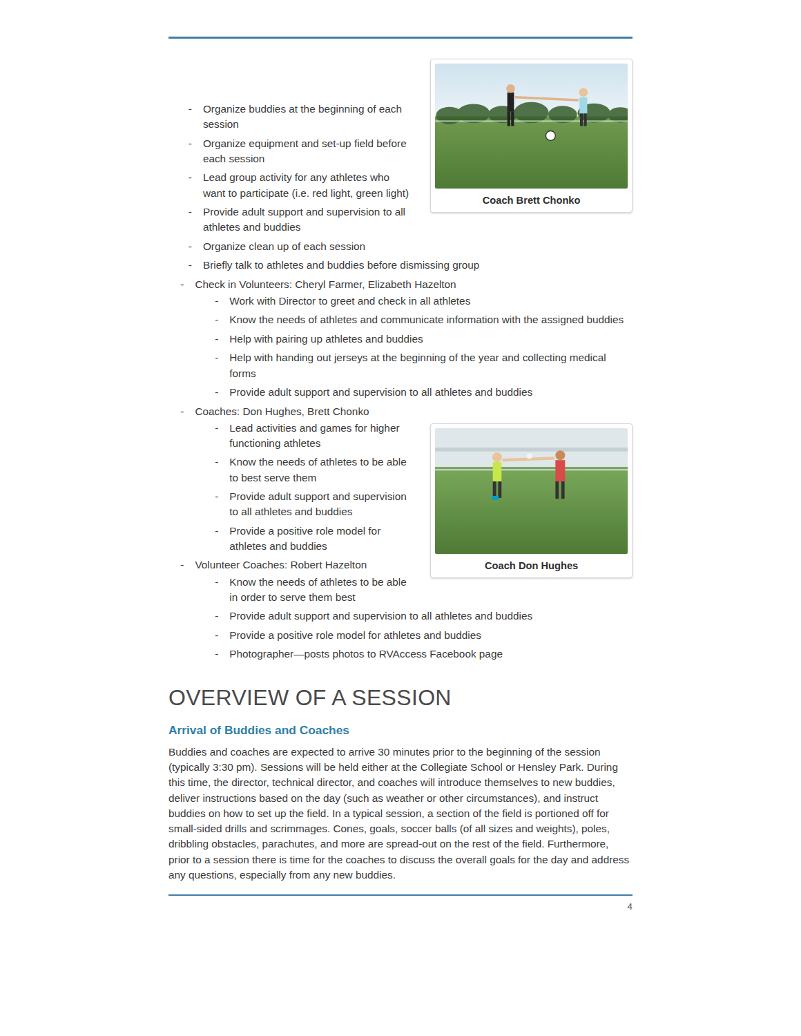Coach Brett Chonko
Organize buddies at the beginning of each session
Organize equipment and set-up field before each session
Lead group activity for any athletes who want to participate (i.e. red light, green light)
Provide adult support and supervision to all athletes and buddies
Organize clean up of each session
Briefly talk to athletes and buddies before dismissing group
Check in Volunteers: Cheryl Farmer, Elizabeth Hazelton
Work with Director to greet and check in all athletes
Know the needs of athletes and communicate information with the assigned buddies
Help with pairing up athletes and buddies
Help with handing out jerseys at the beginning of the year and collecting medical forms
Provide adult support and supervision to all athletes and buddies
Coach Don Hughes
Coaches: Don Hughes, Brett Chonko
Lead activities and games for higher functioning athletes
Know the needs of athletes to be able to best serve them
Provide adult support and supervision to all athletes and buddies
Provide a positive role model for athletes and buddies
Volunteer Coaches: Robert Hazelton
Know the needs of athletes to be able in order to serve them best
Provide adult support and supervision to all athletes and buddies
Provide a positive role model for athletes and buddies
Photographer—posts photos to RVAccess Facebook page
OVERVIEW OF A SESSION
Arrival of Buddies and Coaches
Buddies and coaches are expected to arrive 30 minutes prior to the beginning of the session (typically 3:30 pm). Sessions will be held either at the Collegiate School or Hensley Park. During this time, the director, technical director, and coaches will introduce themselves to new buddies, deliver instructions based on the day (such as weather or other circumstances), and instruct buddies on how to set up the field. In a typical session, a section of the field is portioned off for small-sided drills and scrimmages. Cones, goals, soccer balls (of all sizes and weights), poles, dribbling obstacles, parachutes, and more are spread-out on the rest of the field. Furthermore, prior to a session there is time for the coaches to discuss the overall goals for the day and address any questions, especially from any new buddies.
4